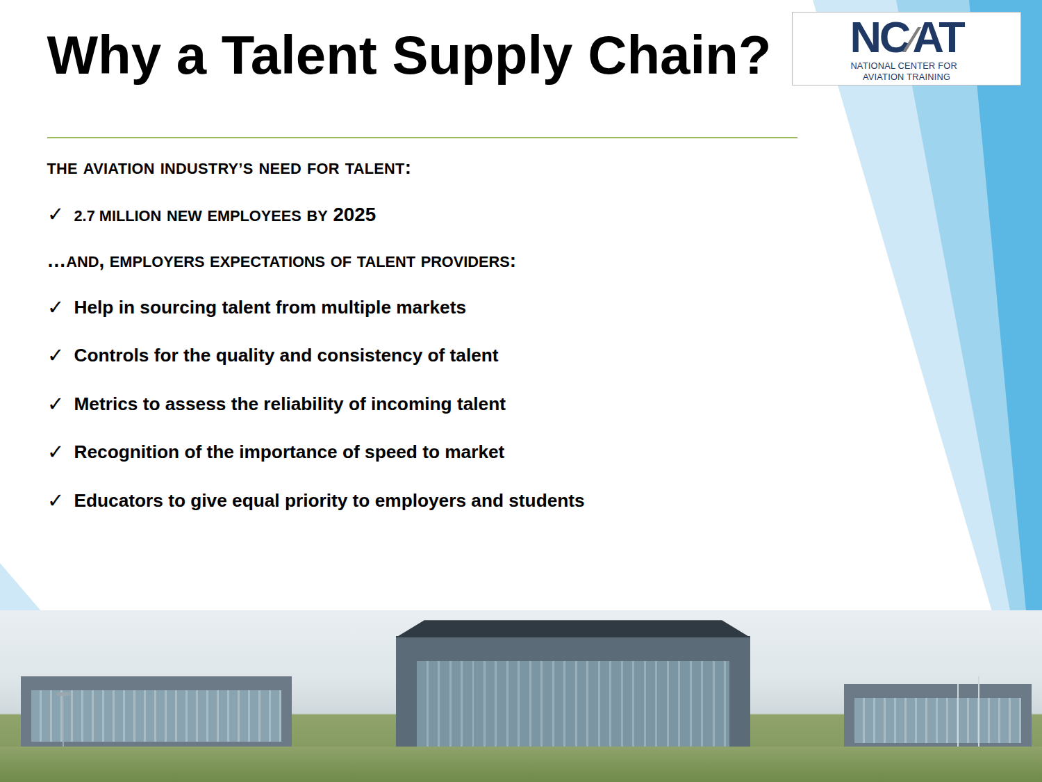NC⁄AT
NATIONAL CENTER FOR
AVIATION TRAINING
Why a Talent Supply Chain?
THE AVIATION INDUSTRY’S NEED FOR TALENT:
✓
2.7 M ILLION NEW EMPLOYEES BY 2025
…AND, EMPLOYERS EXPECTATIONS OF TALENT PROVIDERS:
✓
Help in sourcing talent from multiple markets
✓
Controls for the quality and consistency of talent
✓
Metrics to assess the reliability of incoming talent
✓
Recognition of the importance of speed to market
✓
Educators to give equal priority to employers and students